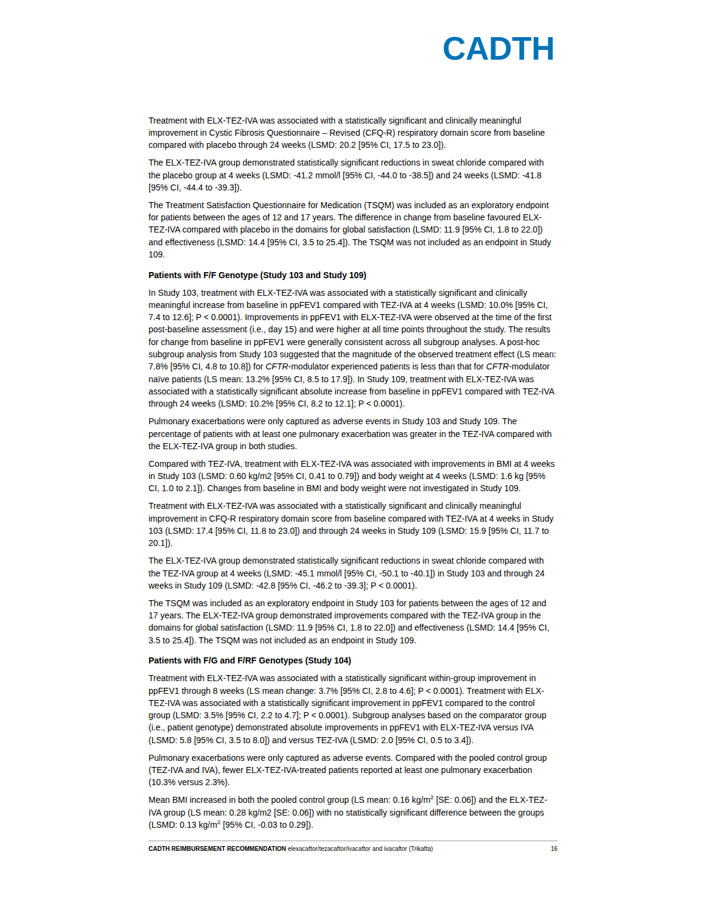CADTH
Treatment with ELX-TEZ-IVA was associated with a statistically significant and clinically meaningful improvement in Cystic Fibrosis Questionnaire – Revised (CFQ-R) respiratory domain score from baseline compared with placebo through 24 weeks (LSMD: 20.2 [95% CI, 17.5 to 23.0]).
The ELX-TEZ-IVA group demonstrated statistically significant reductions in sweat chloride compared with the placebo group at 4 weeks (LSMD: -41.2 mmol/l [95% CI, -44.0 to -38.5]) and 24 weeks (LSMD: -41.8 [95% CI, -44.4 to -39.3]).
The Treatment Satisfaction Questionnaire for Medication (TSQM) was included as an exploratory endpoint for patients between the ages of 12 and 17 years. The difference in change from baseline favoured ELX-TEZ-IVA compared with placebo in the domains for global satisfaction (LSMD: 11.9 [95% CI, 1.8 to 22.0]) and effectiveness (LSMD: 14.4 [95% CI, 3.5 to 25.4]). The TSQM was not included as an endpoint in Study 109.
Patients with F/F Genotype (Study 103 and Study 109)
In Study 103, treatment with ELX-TEZ-IVA was associated with a statistically significant and clinically meaningful increase from baseline in ppFEV1 compared with TEZ-IVA at 4 weeks (LSMD: 10.0% [95% CI, 7.4 to 12.6]; P < 0.0001). Improvements in ppFEV1 with ELX-TEZ-IVA were observed at the time of the first post-baseline assessment (i.e., day 15) and were higher at all time points throughout the study. The results for change from baseline in ppFEV1 were generally consistent across all subgroup analyses. A post-hoc subgroup analysis from Study 103 suggested that the magnitude of the observed treatment effect (LS mean: 7.8% [95% CI, 4.8 to 10.8]) for CFTR-modulator experienced patients is less than that for CFTR-modulator naïve patients (LS mean: 13.2% [95% CI, 8.5 to 17.9]). In Study 109, treatment with ELX-TEZ-IVA was associated with a statistically significant absolute increase from baseline in ppFEV1 compared with TEZ-IVA through 24 weeks (LSMD: 10.2% [95% CI, 8.2 to 12.1]; P < 0.0001).
Pulmonary exacerbations were only captured as adverse events in Study 103 and Study 109. The percentage of patients with at least one pulmonary exacerbation was greater in the TEZ-IVA compared with the ELX-TEZ-IVA group in both studies.
Compared with TEZ-IVA, treatment with ELX-TEZ-IVA was associated with improvements in BMI at 4 weeks in Study 103 (LSMD: 0.60 kg/m2 [95% CI, 0.41 to 0.79]) and body weight at 4 weeks (LSMD: 1.6 kg [95% CI, 1.0 to 2.1]). Changes from baseline in BMI and body weight were not investigated in Study 109.
Treatment with ELX-TEZ-IVA was associated with a statistically significant and clinically meaningful improvement in CFQ-R respiratory domain score from baseline compared with TEZ-IVA at 4 weeks in Study 103 (LSMD: 17.4 [95% CI, 11.8 to 23.0]) and through 24 weeks in Study 109 (LSMD: 15.9 [95% CI, 11.7 to 20.1]).
The ELX-TEZ-IVA group demonstrated statistically significant reductions in sweat chloride compared with the TEZ-IVA group at 4 weeks (LSMD: -45.1 mmol/l [95% CI, -50.1 to -40.1]) in Study 103 and through 24 weeks in Study 109 (LSMD: -42.8 [95% CI, -46.2 to -39.3]; P < 0.0001).
The TSQM was included as an exploratory endpoint in Study 103 for patients between the ages of 12 and 17 years. The ELX-TEZ-IVA group demonstrated improvements compared with the TEZ-IVA group in the domains for global satisfaction (LSMD: 11.9 [95% CI, 1.8 to 22.0]) and effectiveness (LSMD: 14.4 [95% CI, 3.5 to 25.4]). The TSQM was not included as an endpoint in Study 109.
Patients with F/G and F/RF Genotypes (Study 104)
Treatment with ELX-TEZ-IVA was associated with a statistically significant within-group improvement in ppFEV1 through 8 weeks (LS mean change: 3.7% [95% CI, 2.8 to 4.6]; P < 0.0001). Treatment with ELX-TEZ-IVA was associated with a statistically significant improvement in ppFEV1 compared to the control group (LSMD: 3.5% [95% CI, 2.2 to 4.7]; P < 0.0001). Subgroup analyses based on the comparator group (i.e., patient genotype) demonstrated absolute improvements in ppFEV1 with ELX-TEZ-IVA versus IVA (LSMD: 5.8 [95% CI, 3.5 to 8.0]) and versus TEZ-IVA (LSMD: 2.0 [95% CI, 0.5 to 3.4]).
Pulmonary exacerbations were only captured as adverse events. Compared with the pooled control group (TEZ-IVA and IVA), fewer ELX-TEZ-IVA-treated patients reported at least one pulmonary exacerbation (10.3% versus 2.3%).
Mean BMI increased in both the pooled control group (LS mean: 0.16 kg/m2 [SE: 0.06]) and the ELX-TEZ-IVA group (LS mean: 0.28 kg/m2 [SE: 0.06]) with no statistically significant difference between the groups (LSMD: 0.13 kg/m2 [95% CI, -0.03 to 0.29]).
CADTH REIMBURSEMENT RECOMMENDATION elexacaftor/tezacaftor/ivacaftor and ivacaftor (Trikafta)
16